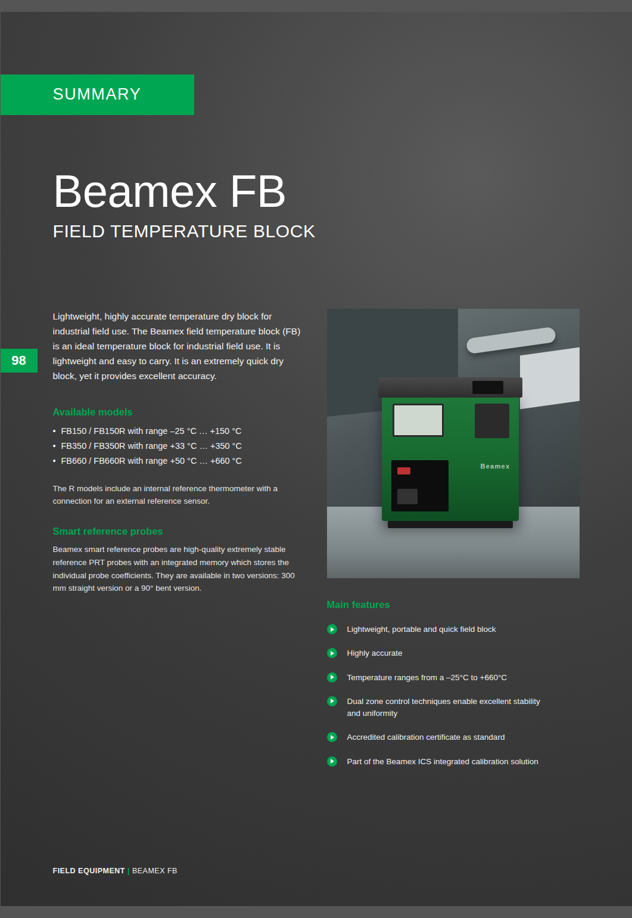SUMMARY
Beamex FB
FIELD TEMPERATURE BLOCK
98
Lightweight, highly accurate temperature dry block for industrial field use. The Beamex field temperature block (FB) is an ideal temperature block for industrial field use. It is lightweight and easy to carry. It is an extremely quick dry block, yet it provides excellent accuracy.
Available models
FB150 / FB150R with range –25 °C … +150 °C
FB350 / FB350R with range +33 °C … +350 °C
FB660 / FB660R with range +50 °C … +660 °C
The R models include an internal reference thermometer with a connection for an external reference sensor.
Smart reference probes
Beamex smart reference probes are high-quality extremely stable reference PRT probes with an integrated memory which stores the individual probe coefficients. They are available in two versions: 300 mm straight version or a 90° bent version.
Beamex
Main features
Lightweight, portable and quick field block
Highly accurate
Temperature ranges from a –25°C to +660°C
Dual zone control techniques enable excellent stability
and uniformity
Accredited calibration certificate as standard
Part of the Beamex ICS integrated calibration solution
FIELD EQUIPMENT|BEAMEX FB